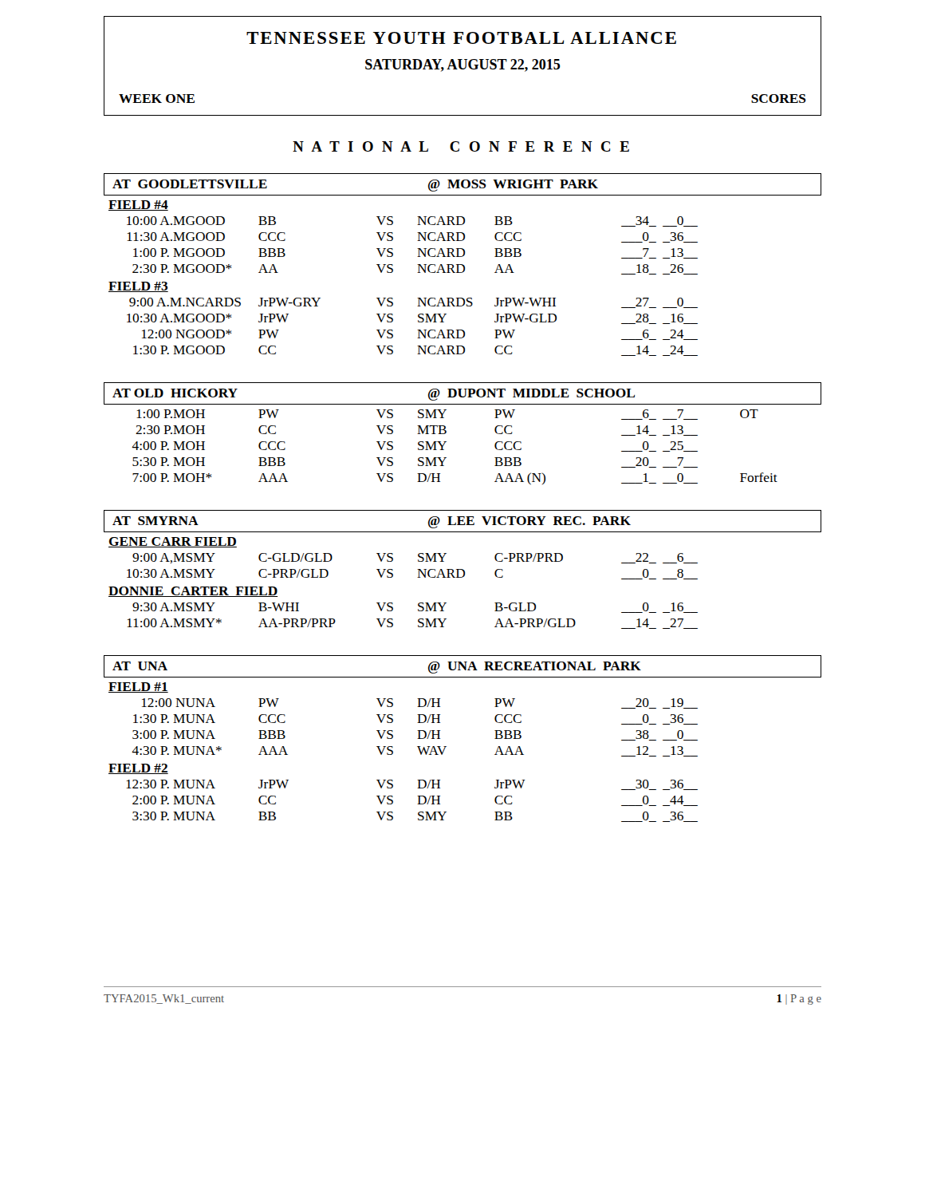TENNESSEE YOUTH FOOTBALL ALLIANCE
SATURDAY, AUGUST 22, 2015
WEEK ONE SCORES
N A T I O N A L C O N F E R E N C E
AT GOODLETTSVILLE @ MOSS WRIGHT PARK
FIELD #4
| 10:00 A.M | GOOD | BB | VS | NCARD | BB | __34_ __0__ | |
| 11:30 A.M | GOOD | CCC | VS | NCARD | CCC | ___0_ _36__ | |
| 1:00 P. M | GOOD | BBB | VS | NCARD | BBB | ___7_ _13__ | |
| 2:30 P. M | GOOD* | AA | VS | NCARD | AA | __18_ _26__ | |
FIELD #3
| 9:00 A.M. | NCARDS | JrPW-GRY | VS | NCARDS | JrPW-WHI | __27_ __0__ | |
| 10:30 A.M | GOOD* | JrPW | VS | SMY | JrPW-GLD | __28_ _16__ | |
| 12:00 N | GOOD* | PW | VS | NCARD | PW | ___6_ _24__ | |
| 1:30 P. M | GOOD | CC | VS | NCARD | CC | __14_ _24__ | |
AT OLD HICKORY @ DUPONT MIDDLE SCHOOL
| 1:00 P.M | OH | PW | VS | SMY | PW | ___6_ __7__ | OT |
| 2:30 P.M | OH | CC | VS | MTB | CC | __14_ _13__ | |
| 4:00 P. M | OH | CCC | VS | SMY | CCC | ___0_ _25__ | |
| 5:30 P. M | OH | BBB | VS | SMY | BBB | __20_ __7__ | |
| 7:00 P. M | OH* | AAA | VS | D/H | AAA (N) | ___1_ __0__ | Forfeit |
AT SMYRNA @ LEE VICTORY REC. PARK
GENE CARR FIELD
| 9:00 A,M | SMY | C-GLD/GLD | VS | SMY | C-PRP/PRD | __22_ __6__ | |
| 10:30 A.M | SMY | C-PRP/GLD | VS | NCARD | C | ___0_ __8__ | |
DONNIE CARTER FIELD
| 9:30 A.M | SMY | B-WHI | VS | SMY | B-GLD | ___0_ _16__ | |
| 11:00 A.M | SMY* | AA-PRP/PRP | VS | SMY | AA-PRP/GLD | __14_ _27__ | |
AT UNA @ UNA RECREATIONAL PARK
FIELD #1
| 12:00 N | UNA | PW | VS | D/H | PW | __20_ _19__ | |
| 1:30 P. M | UNA | CCC | VS | D/H | CCC | ___0_ _36__ | |
| 3:00 P. M | UNA | BBB | VS | D/H | BBB | __38_ __0__ | |
| 4:30 P. M | UNA* | AAA | VS | WAV | AAA | __12_ _13__ | |
FIELD #2
| 12:30 P. M | UNA | JrPW | VS | D/H | JrPW | __30_ _36__ | |
| 2:00 P. M | UNA | CC | VS | D/H | CC | ___0_ _44__ | |
| 3:30 P. M | UNA | BB | VS | SMY | BB | ___0_ _36__ | |
TYFA2015_Wk1_current 1 | P a g e